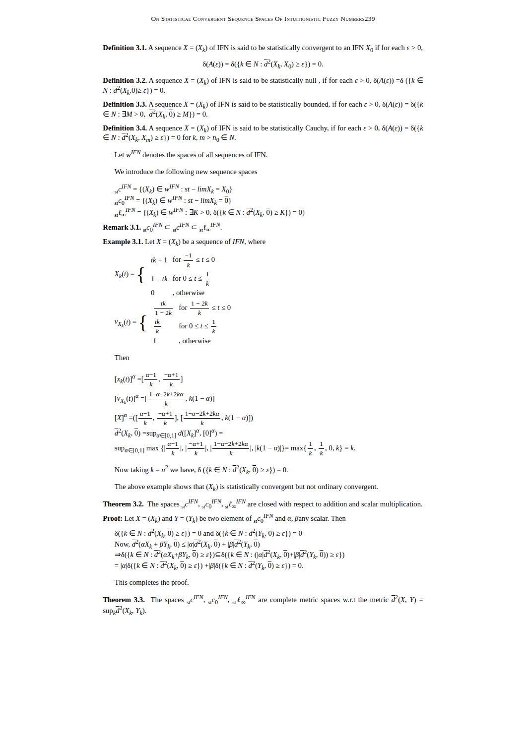On Statistical Convergent Sequence Spaces Of Intuitionistic Fuzzy Numbers239
Definition 3.1. A sequence X = (Xk) of IFN is said to be statistically convergent to an IFN X0 if for each ε > 0,
δ(A(ε)) = δ({k ∈ N : d2(Xk, X0) ≥ ε}) = 0.
Definition 3.2. A sequence X = (Xk) of IFN is said to be statistically null , if for each ε > 0, δ(A(ε)) =δ ({k ∈ N : d2(Xk,0)≥ ε}) = 0.
Definition 3.3. A sequence X = (Xk) of IFN is said to be statistically bounded, if for each ε > 0, δ(A(ε)) = δ({k ∈ N : ∃M > 0, d2(Xk, 0) ≥ M}) = 0.
Definition 3.4. A sequence X = (Xk) of IFN is said to be statistically Cauchy, if for each ε > 0, δ(A(ε)) = δ({k ∈ N : d2(Xk, Xm) ≥ ε}) = 0 for k, m > n0 ∈ N.
Let wIFN denotes the spaces of all sequences of IFN.
We introduce the following new sequence spaces
st cIFN = {(Xk) ∈ wIFN : st − limXk = X0}
st c0IFN = {(Xk) ∈ wIFN : st − limXk = 0}
st ℓ∞IFN = {(Xk) ∈ wIFN : ∃K > 0, δ({k ∈ N : d2(Xk, 0) ≥ K}) = 0}
Remark 3.1. st c0IFN ⊂ st cIFN ⊂ st ℓ∞IFN.
Example 3.1. Let X = (Xk) be a sequence of IFN, where
Xk(t) = {
| tk + 1 | for −1 k ≤ t ≤ 0 |
| 1 − tk | for 0 ≤ t ≤ 1 k |
| 0 | , otherwise |
νXk(t) = {
| tk 1 − 2 k | for 1 − 2 k k ≤ t ≤ 0 |
| tk k | for 0 ≤ t ≤ 1 k |
| 1 | , otherwise |
Then
[xk(t)]α =[α−1 k, −α+1 k]
[νXk(t)]α =[1−α−2k+2kα k, k(1 − α)]
[X]α =([α−1 k, −α+1 k], [1−α−2k+2kα k, k(1 − α)])
d2(Xk, 0) =supα∈[0,1] d([Xk]α, [0]α) =
supα∈[0,1] max {|α−1 k|, |−α+1 k|, |1−α−2k+2kα k|, |k(1 − α)|}= max{1 k, 1 k, 0, k} = k.
Now taking k = n2 we have, δ ({k ∈ N : d2(Xk, 0) ≥ ε}) = 0.
The above example shows that (Xk) is statistically convergent but not ordinary convergent.
Theorem 3.2. The spaces st cIFN, st c0IFN, st ℓ∞IFN are closed with respect to addition and scalar multiplication.
Proof: Let X = (Xk) and Y = (Yk) be two element of st c0IFN and α, βany scalar. Then
δ({k ∈ N : d2(Xk, 0) ≥ ε}) = 0 and δ({k ∈ N : d2(Yk, 0) ≥ ε}) = 0
Now, d2(αXk + βYk, 0) ≤ |α|d2(Xk, 0) + |β|d2(Yk, 0)
⇒δ({k ∈ N : d2(αXk+βYk, 0) ≥ ε})⊆δ({k ∈ N : (|α|d2(Xk, 0)+|β|d2(Yk, 0)) ≥ ε})
= |α|δ({k ∈ N : d2(Xk, 0) ≥ ε}) +|β|δ({k ∈ N : d2(Yk, 0) ≥ ε}) = 0.
This completes the proof.
Theorem 3.3. The spaces st cIFN, st c0IFN, st ℓ∞IFN are complete metric spaces w.r.t the metric d2(X, Y) = supkd2(Xk, Yk).